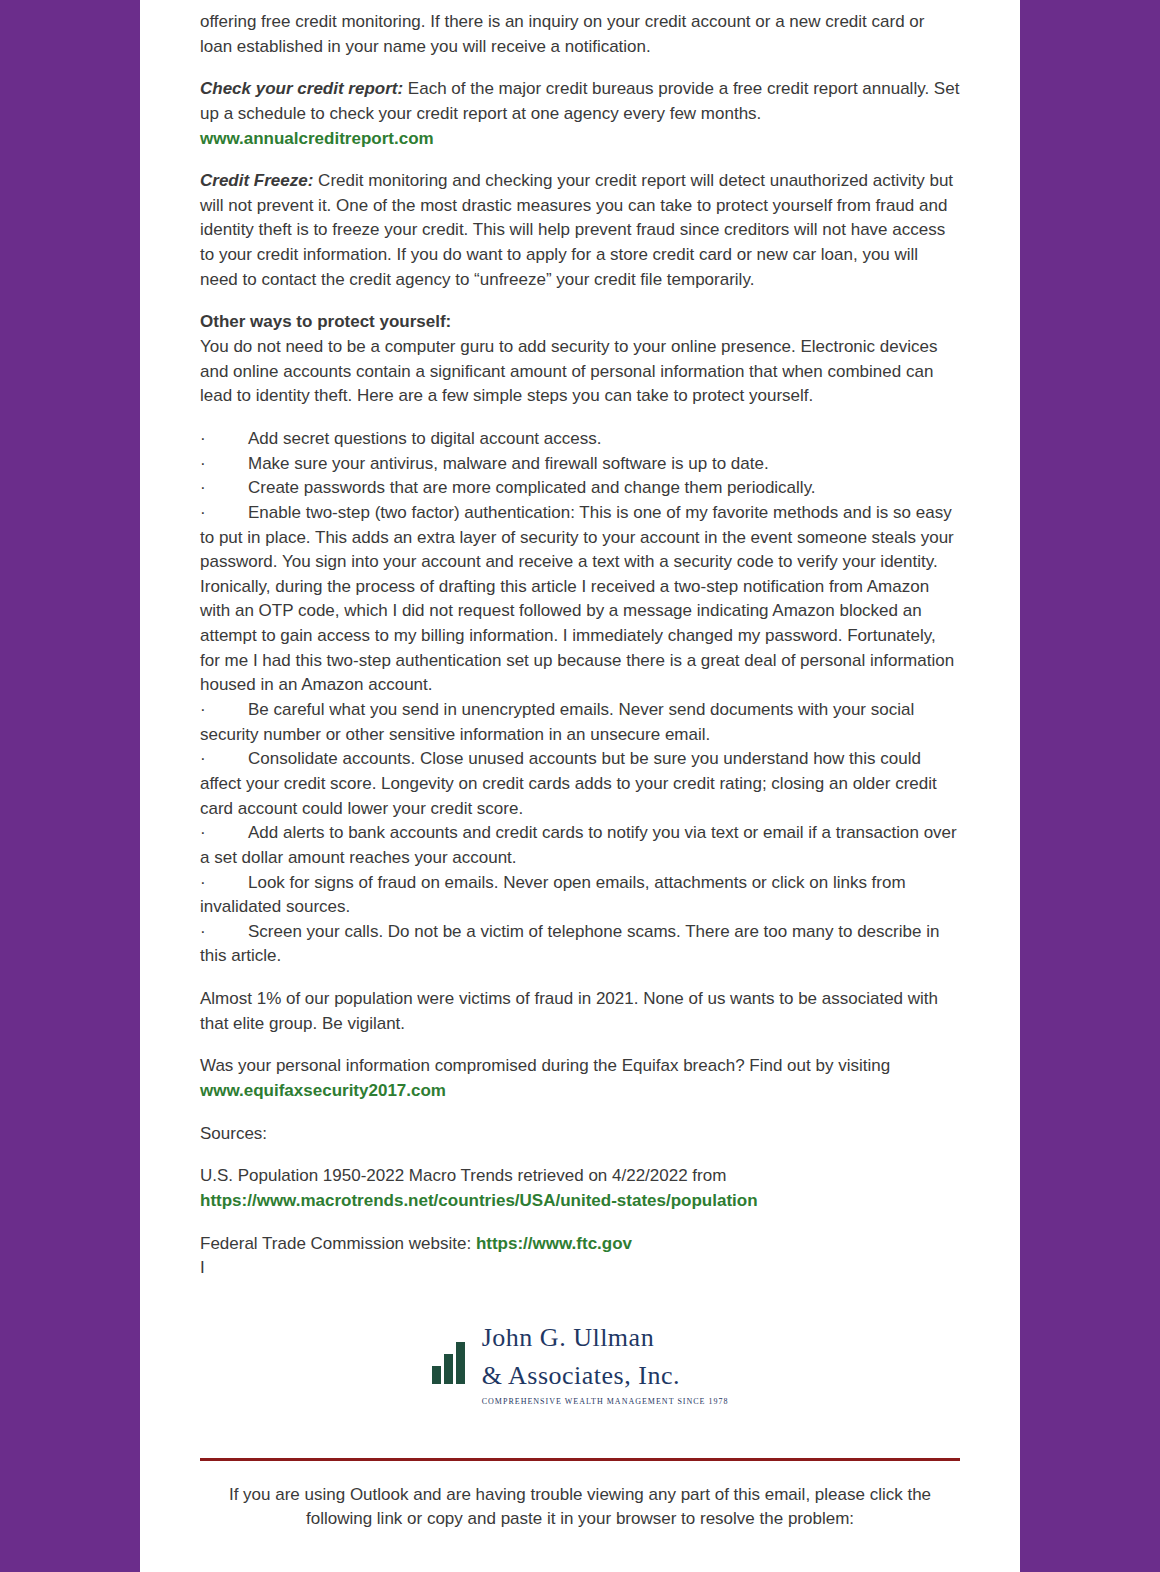offering free credit monitoring. If there is an inquiry on your credit account or a new credit card or loan established in your name you will receive a notification.
Check your credit report: Each of the major credit bureaus provide a free credit report annually. Set up a schedule to check your credit report at one agency every few months. www.annualcreditreport.com
Credit Freeze: Credit monitoring and checking your credit report will detect unauthorized activity but will not prevent it. One of the most drastic measures you can take to protect yourself from fraud and identity theft is to freeze your credit. This will help prevent fraud since creditors will not have access to your credit information. If you do want to apply for a store credit card or new car loan, you will need to contact the credit agency to “unfreeze” your credit file temporarily.
Other ways to protect yourself:
You do not need to be a computer guru to add security to your online presence. Electronic devices and online accounts contain a significant amount of personal information that when combined can lead to identity theft. Here are a few simple steps you can take to protect yourself.
·Add secret questions to digital account access.
·Make sure your antivirus, malware and firewall software is up to date.
·Create passwords that are more complicated and change them periodically.
·Enable two-step (two factor) authentication: This is one of my favorite methods and is so easy to put in place. This adds an extra layer of security to your account in the event someone steals your password. You sign into your account and receive a text with a security code to verify your identity. Ironically, during the process of drafting this article I received a two-step notification from Amazon with an OTP code, which I did not request followed by a message indicating Amazon blocked an attempt to gain access to my billing information. I immediately changed my password. Fortunately, for me I had this two-step authentication set up because there is a great deal of personal information housed in an Amazon account.
·Be careful what you send in unencrypted emails. Never send documents with your social security number or other sensitive information in an unsecure email.
·Consolidate accounts. Close unused accounts but be sure you understand how this could affect your credit score. Longevity on credit cards adds to your credit rating; closing an older credit card account could lower your credit score.
·Add alerts to bank accounts and credit cards to notify you via text or email if a transaction over a set dollar amount reaches your account.
·Look for signs of fraud on emails. Never open emails, attachments or click on links from invalidated sources.
·Screen your calls. Do not be a victim of telephone scams. There are too many to describe in this article.
Almost 1% of our population were victims of fraud in 2021. None of us wants to be associated with that elite group. Be vigilant.
Was your personal information compromised during the Equifax breach? Find out by visiting www.equifaxsecurity2017.com
Sources:
U.S. Population 1950-2022 Macro Trends retrieved on 4/22/2022 from
https://www.macrotrends.net/countries/USA/united-states/population
Federal Trade Commission website: https://www.ftc.gov
I
John G. Ullman
& Associates, Inc.
COMPREHENSIVE WEALTH MANAGEMENT SINCE 1978
If you are using Outlook and are having trouble viewing any part of this email, please click the following link or copy and paste it in your browser to resolve the problem: